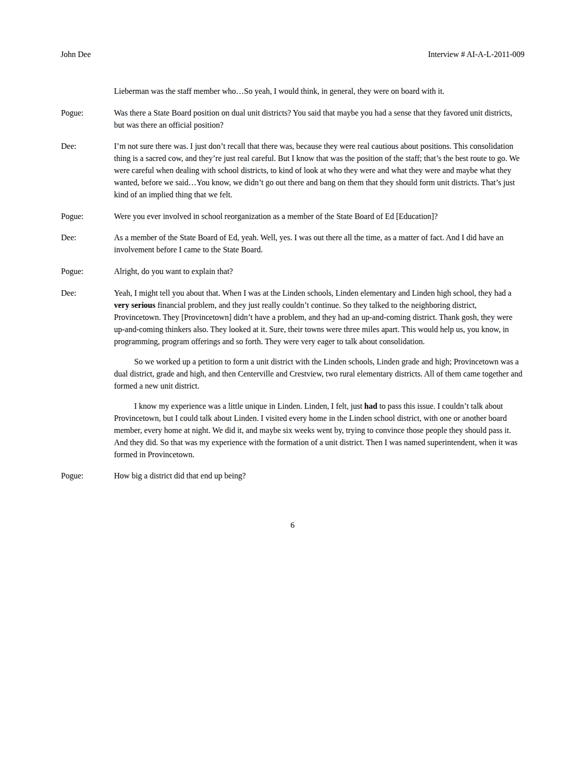John Dee Interview # AI-A-L-2011-009
| | Lieberman was the staff member who…So yeah, I would think, in general, they were on board with it. |
| Pogue: | Was there a State Board position on dual unit districts? You said that maybe you had a sense that they favored unit districts, but was there an official position? |
| Dee: | I’m not sure there was. I just don’t recall that there was, because they were real cautious about positions. This consolidation thing is a sacred cow, and they’re just real careful. But I know that was the position of the staff; that’s the best route to go. We were careful when dealing with school districts, to kind of look at who they were and what they were and maybe what they wanted, before we said…You know, we didn’t go out there and bang on them that they should form unit districts. That’s just kind of an implied thing that we felt. |
| Pogue: | Were you ever involved in school reorganization as a member of the State Board of Ed [Education]? |
| Dee: | As a member of the State Board of Ed, yeah. Well, yes. I was out there all the time, as a matter of fact. And I did have an involvement before I came to the State Board. |
| Pogue: | Alright, do you want to explain that? |
| Dee: | Yeah, I might tell you about that. When I was at the Linden schools, Linden elementary and Linden high school, they had a very serious financial problem, and they just really couldn’t continue. So they talked to the neighboring district, Provincetown. They [Provincetown] didn’t have a problem, and they had an up-and-coming district. Thank gosh, they were up-and-coming thinkers also. They looked at it. Sure, their towns were three miles apart. This would help us, you know, in programming, program offerings and so forth. They were very eager to talk about consolidation. So we worked up a petition to form a unit district with the Linden schools, Linden grade and high; Provincetown was a dual district, grade and high, and then Centerville and Crestview, two rural elementary districts. All of them came together and formed a new unit district. I know my experience was a little unique in Linden. Linden, I felt, just had to pass this issue. I couldn’t talk about Provincetown, but I could talk about Linden. I visited every home in the Linden school district, with one or another board member, every home at night. We did it, and maybe six weeks went by, trying to convince those people they should pass it. And they did. So that was my experience with the formation of a unit district. Then I was named superintendent, when it was formed in Provincetown. |
| Pogue: | How big a district did that end up being? |
6